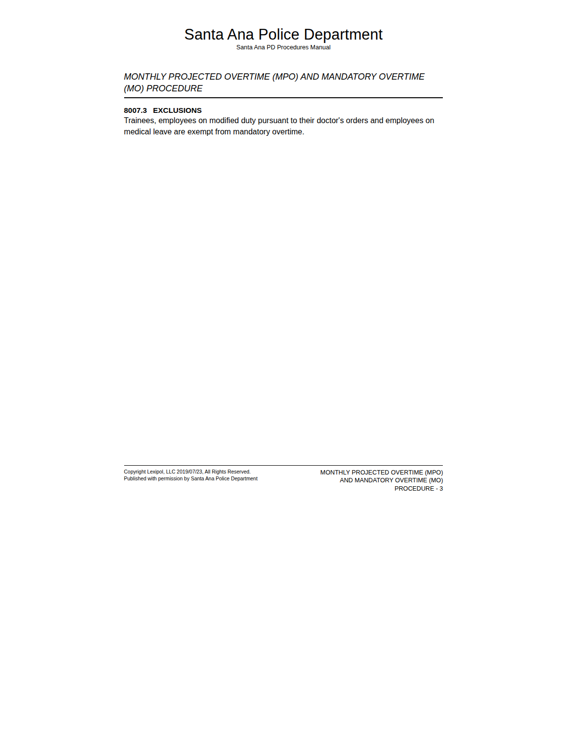Santa Ana Police Department
Santa Ana PD Procedures Manual
MONTHLY PROJECTED OVERTIME (MPO) AND MANDATORY OVERTIME (MO) PROCEDURE
8007.3 EXCLUSIONS
Trainees, employees on modified duty pursuant to their doctor's orders and employees on medical leave are exempt from mandatory overtime.
Copyright Lexipol, LLC 2019/07/23, All Rights Reserved.
Published with permission by Santa Ana Police Department
MONTHLY PROJECTED OVERTIME (MPO)
AND MANDATORY OVERTIME (MO)
PROCEDURE - 3